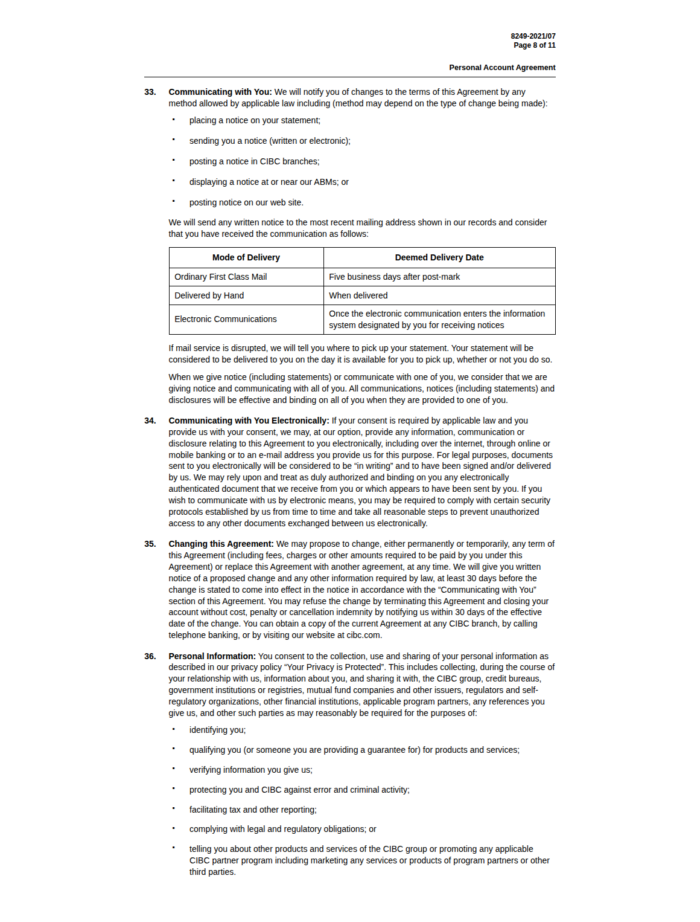8249-2021/07
Page 8 of 11
Personal Account Agreement
33.
Communicating with You: We will notify you of changes to the terms of this Agreement by any method allowed by applicable law including (method may depend on the type of change being made):
placing a notice on your statement;
sending you a notice (written or electronic);
posting a notice in CIBC branches;
displaying a notice at or near our ABMs; or
posting notice on our web site.
We will send any written notice to the most recent mailing address shown in our records and consider that you have received the communication as follows:
| Mode of Delivery | Deemed Delivery Date |
| --- | --- |
| Ordinary First Class Mail | Five business days after post-mark |
| Delivered by Hand | When delivered |
| Electronic Communications | Once the electronic communication enters the information system designated by you for receiving notices |
If mail service is disrupted, we will tell you where to pick up your statement. Your statement will be considered to be delivered to you on the day it is available for you to pick up, whether or not you do so.
When we give notice (including statements) or communicate with one of you, we consider that we are giving notice and communicating with all of you. All communications, notices (including statements) and disclosures will be effective and binding on all of you when they are provided to one of you.
34.
Communicating with You Electronically: If your consent is required by applicable law and you provide us with your consent, we may, at our option, provide any information, communication or disclosure relating to this Agreement to you electronically, including over the internet, through online or mobile banking or to an e-mail address you provide us for this purpose. For legal purposes, documents sent to you electronically will be considered to be “in writing” and to have been signed and/or delivered by us. We may rely upon and treat as duly authorized and binding on you any electronically authenticated document that we receive from you or which appears to have been sent by you. If you wish to communicate with us by electronic means, you may be required to comply with certain security protocols established by us from time to time and take all reasonable steps to prevent unauthorized access to any other documents exchanged between us electronically.
35.
Changing this Agreement: We may propose to change, either permanently or temporarily, any term of this Agreement (including fees, charges or other amounts required to be paid by you under this Agreement) or replace this Agreement with another agreement, at any time. We will give you written notice of a proposed change and any other information required by law, at least 30 days before the change is stated to come into effect in the notice in accordance with the “Communicating with You” section of this Agreement. You may refuse the change by terminating this Agreement and closing your account without cost, penalty or cancellation indemnity by notifying us within 30 days of the effective date of the change. You can obtain a copy of the current Agreement at any CIBC branch, by calling telephone banking, or by visiting our website at cibc.com.
36.
Personal Information: You consent to the collection, use and sharing of your personal information as described in our privacy policy “Your Privacy is Protected”. This includes collecting, during the course of your relationship with us, information about you, and sharing it with, the CIBC group, credit bureaus, government institutions or registries, mutual fund companies and other issuers, regulators and self-regulatory organizations, other financial institutions, applicable program partners, any references you give us, and other such parties as may reasonably be required for the purposes of:
identifying you;
qualifying you (or someone you are providing a guarantee for) for products and services;
verifying information you give us;
protecting you and CIBC against error and criminal activity;
facilitating tax and other reporting;
complying with legal and regulatory obligations; or
telling you about other products and services of the CIBC group or promoting any applicable CIBC partner program including marketing any services or products of program partners or other third parties.